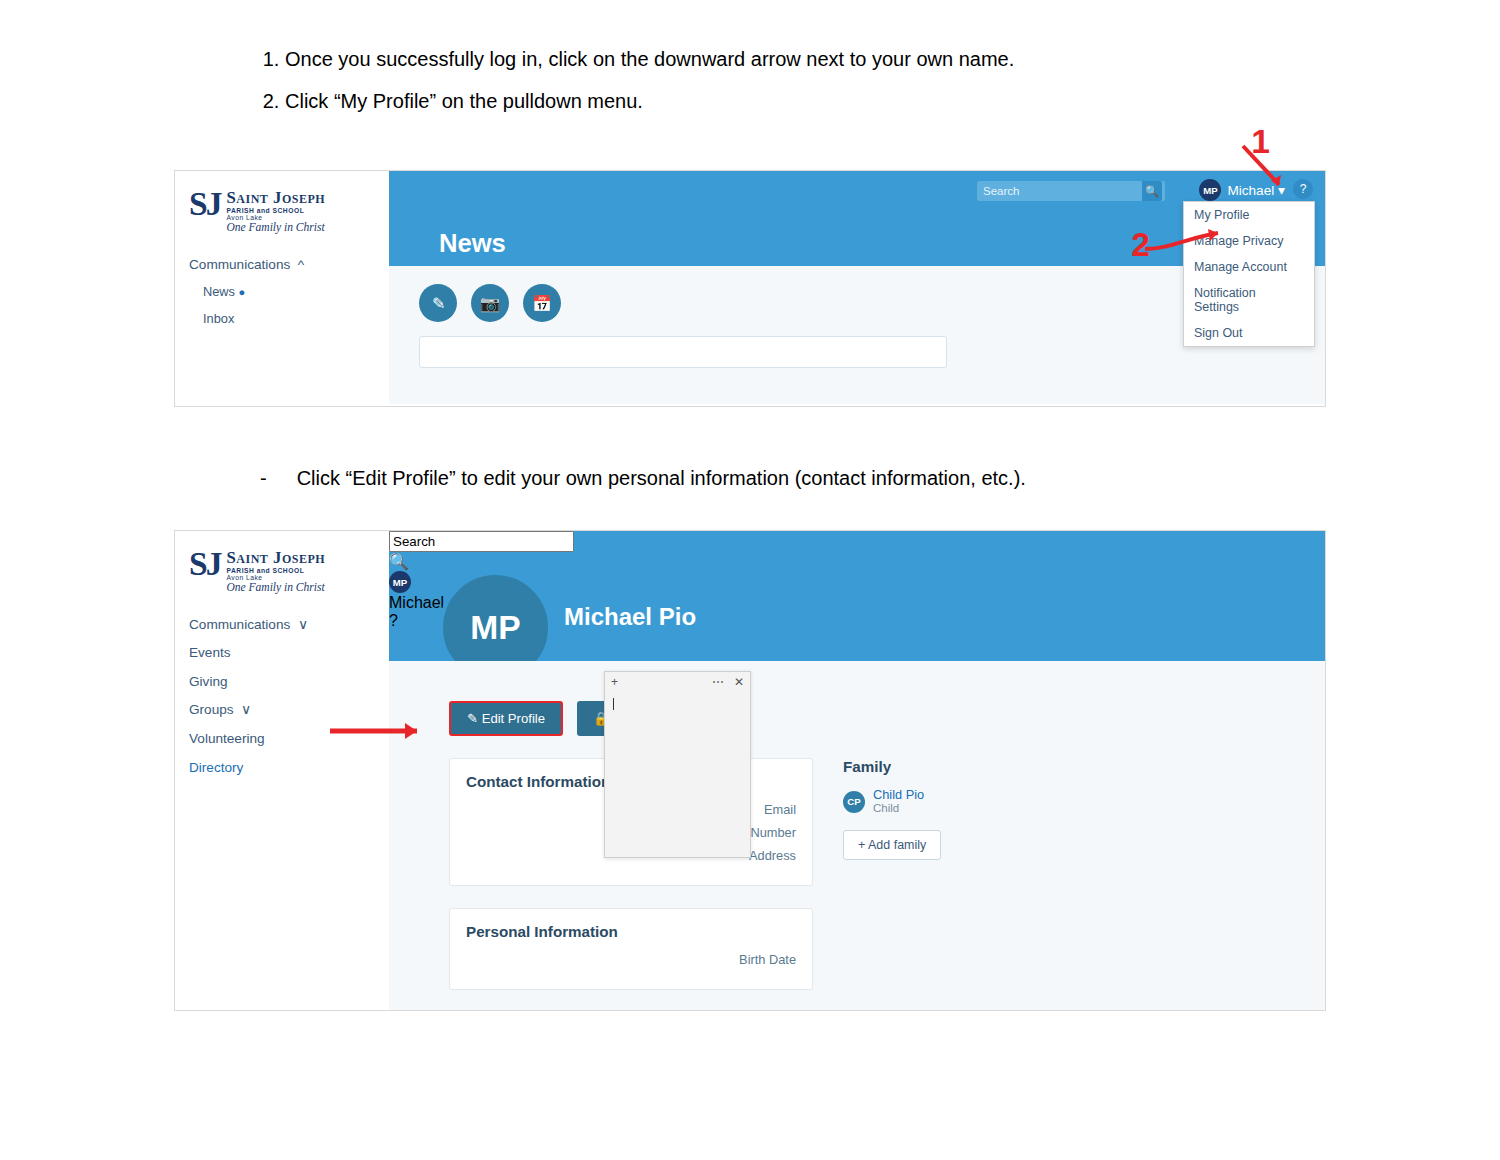Once you successfully log in, click on the downward arrow next to your own name.
Click “My Profile” on the pulldown menu.
SJ
Saint Joseph
PARISH and SCHOOL
Avon Lake
One Family in Christ
Communications ^ News ● Inbox
🔍
MP
Michael ▾
?
News
My Profile
Manage Privacy
Manage Account
Notification Settings
Sign Out
✎
📷
📅
1
2
- Click “Edit Profile” to edit your own personal information (contact information, etc.).
SJ
Saint Joseph
PARISH and SCHOOL
Avon Lake
One Family in Christ
Communications ∨ Events Giving Groups ∨ Volunteering Directory
🔍
MP
Michael ▾
?
MP
Michael Pio
✎ Edit Profile
🔒 Manage Privacy
Contact Information
Email
Phone Number
Address
Family
CP
Child Pio
Child
+ Add family
Personal Information
Birth Date
+ ⋯ ✕